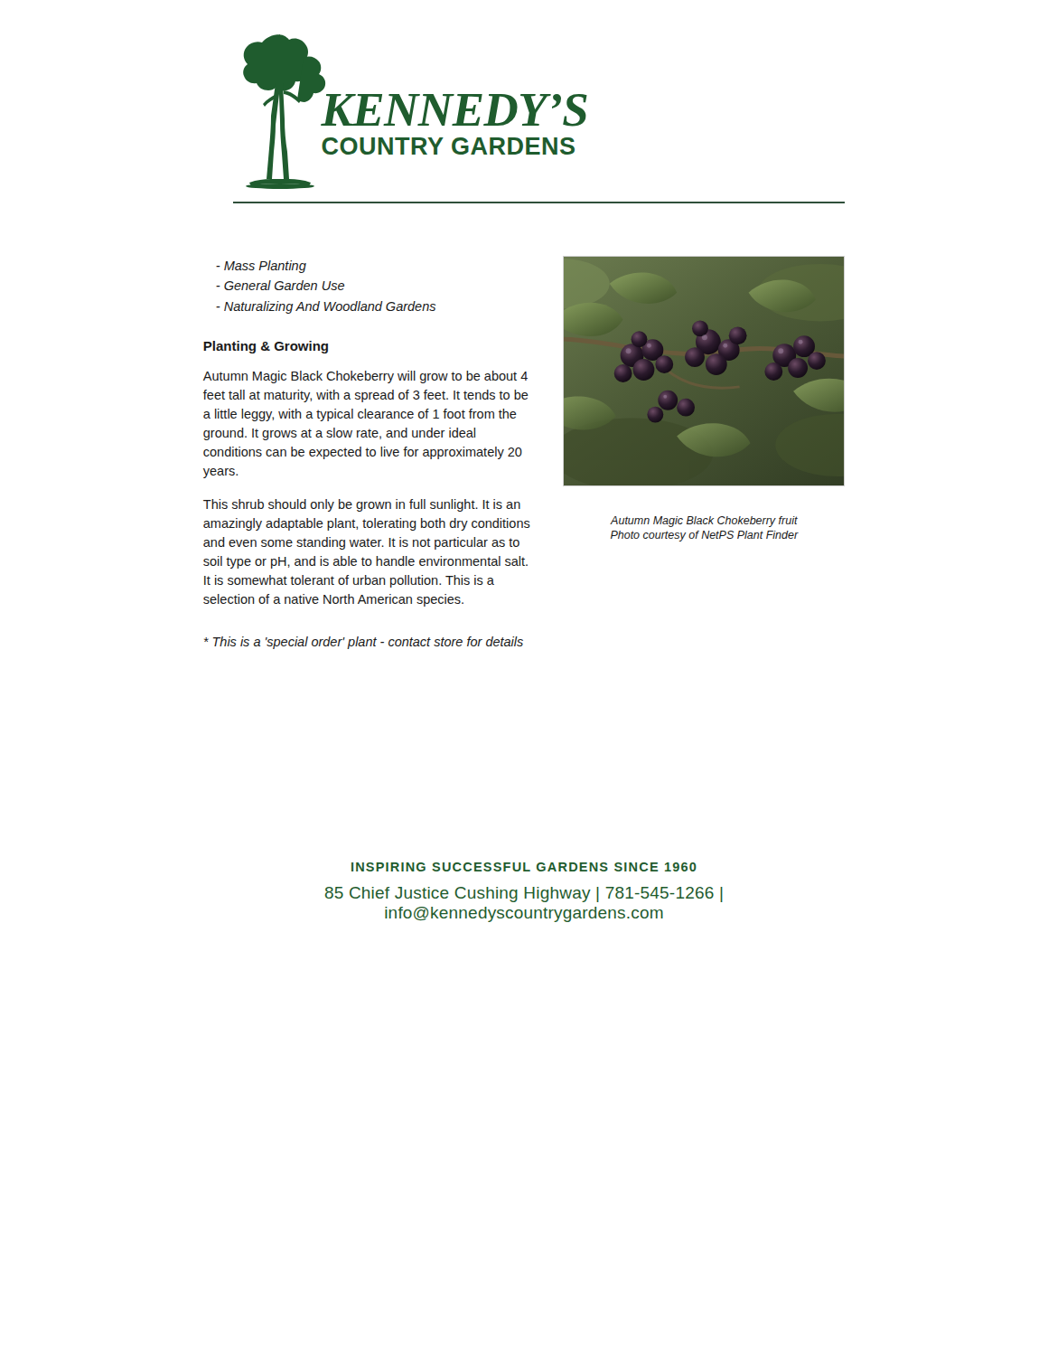KENNEDY’S
COUNTRY GARDENS
Mass Planting
General Garden Use
Naturalizing And Woodland Gardens
Planting & Growing
Autumn Magic Black Chokeberry will grow to be about 4 feet tall at maturity, with a spread of 3 feet. It tends to be a little leggy, with a typical clearance of 1 foot from the ground. It grows at a slow rate, and under ideal conditions can be expected to live for approximately 20 years.
This shrub should only be grown in full sunlight. It is an amazingly adaptable plant, tolerating both dry conditions and even some standing water. It is not particular as to soil type or pH, and is able to handle environmental salt. It is somewhat tolerant of urban pollution. This is a selection of a native North American species.
* This is a 'special order' plant - contact store for details
Autumn Magic Black Chokeberry fruit
Photo courtesy of NetPS Plant Finder
INSPIRING SUCCESSFUL GARDENS SINCE 1960
85 Chief Justice Cushing Highway | 781-545-1266 | info@kennedyscountrygardens.com